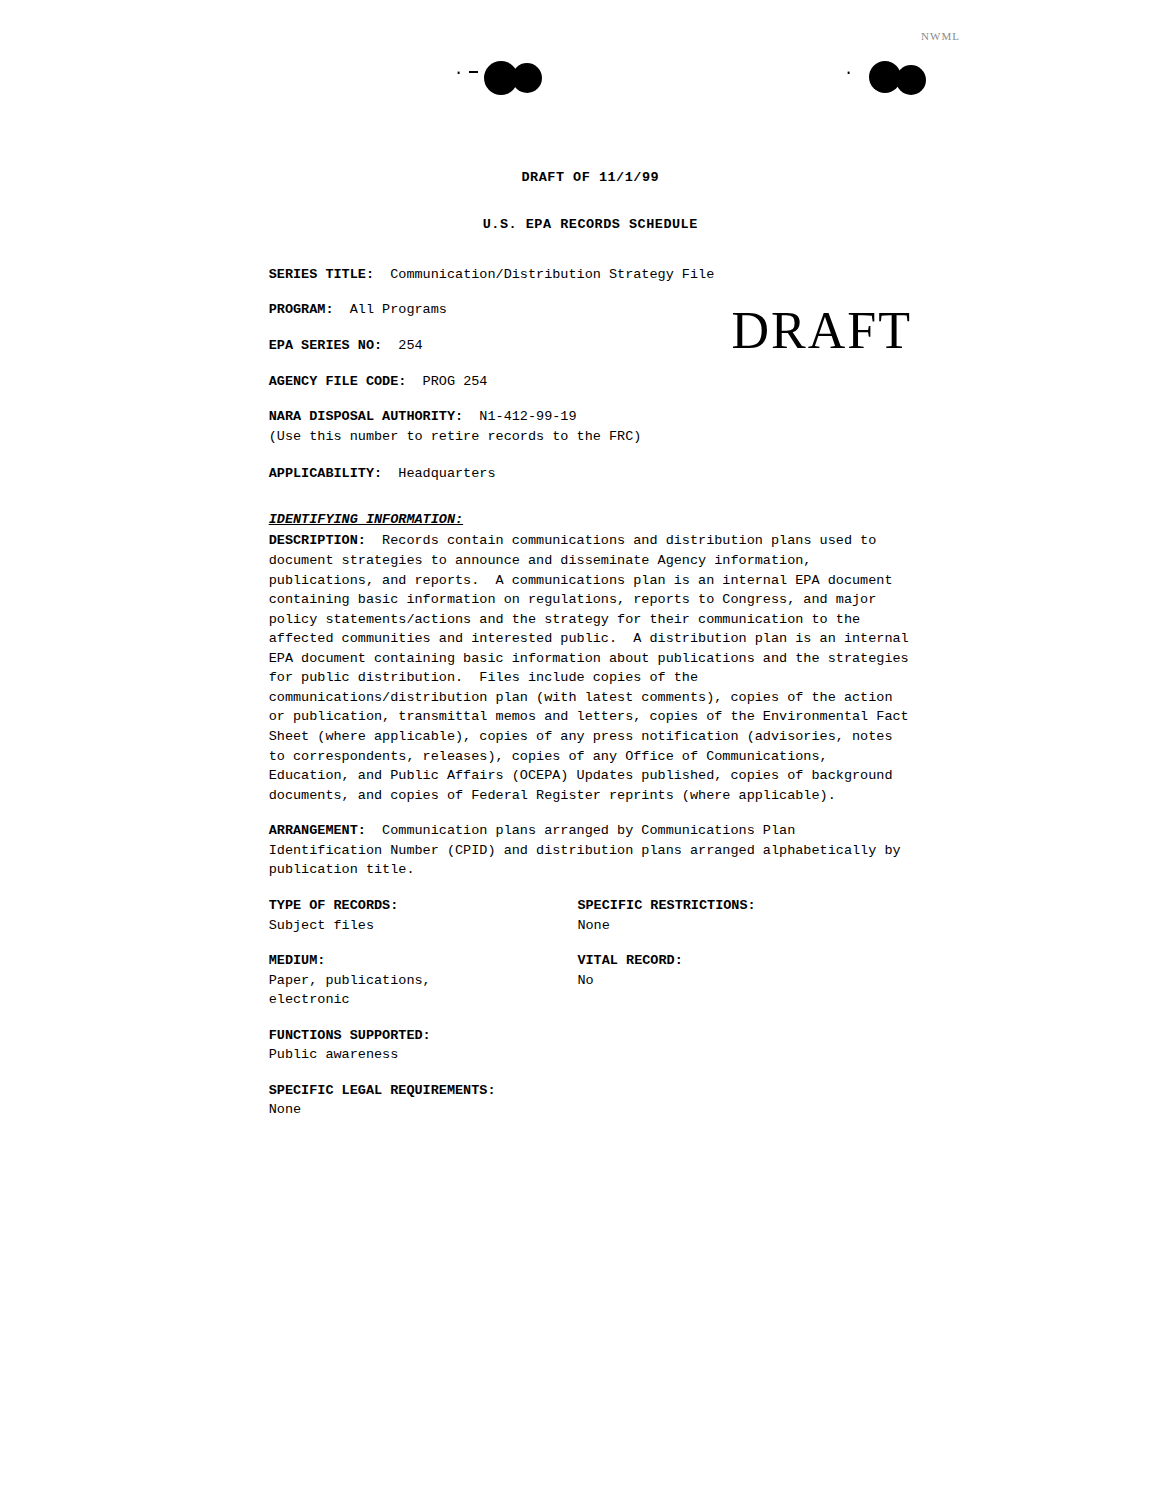NWML
. .
DRAFT OF 11/1/99
U.S. EPA RECORDS SCHEDULE
DRAFT
SERIES TITLE: Communication/Distribution Strategy File
PROGRAM: All Programs
EPA SERIES NO: 254
AGENCY FILE CODE: PROG 254
NARA DISPOSAL AUTHORITY: N1-412-99-19
(Use this number to retire records to the FRC)
APPLICABILITY: Headquarters
IDENTIFYING INFORMATION:
DESCRIPTION: Records contain communications and distribution plans used to document strategies to announce and disseminate Agency information, publications, and reports. A communications plan is an internal EPA document containing basic information on regulations, reports to Congress, and major policy statements/actions and the strategy for their communication to the affected communities and interested public. A distribution plan is an internal EPA document containing basic information about publications and the strategies for public distribution. Files include copies of the communications/distribution plan (with latest comments), copies of the action or publication, transmittal memos and letters, copies of the Environmental Fact Sheet (where applicable), copies of any press notification (advisories, notes to correspondents, releases), copies of any Office of Communications, Education, and Public Affairs (OCEPA) Updates published, copies of background documents, and copies of Federal Register reprints (where applicable).
ARRANGEMENT: Communication plans arranged by Communications Plan Identification Number (CPID) and distribution plans arranged alphabetically by publication title.
| TYPE OF RECORDS: Subject files | SPECIFIC RESTRICTIONS: None |
| MEDIUM: Paper, publications, electronic | VITAL RECORD: No |
FUNCTIONS SUPPORTED:
Public awareness
SPECIFIC LEGAL REQUIREMENTS:
None